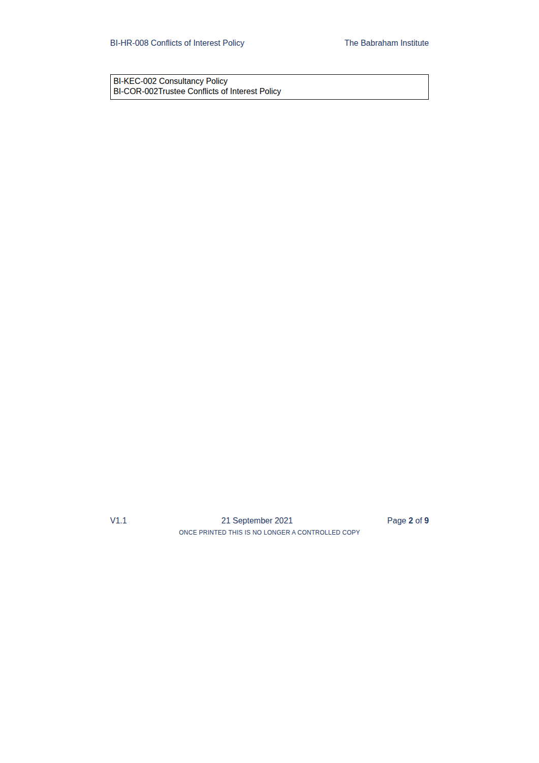BI-HR-008 Conflicts of Interest Policy
The Babraham Institute
| BI-KEC-002 Consultancy Policy BI-COR-002Trustee Conflicts of Interest Policy |
V1.1
21 September 2021
Page 2 of 9
ONCE PRINTED THIS IS NO LONGER A CONTROLLED COPY